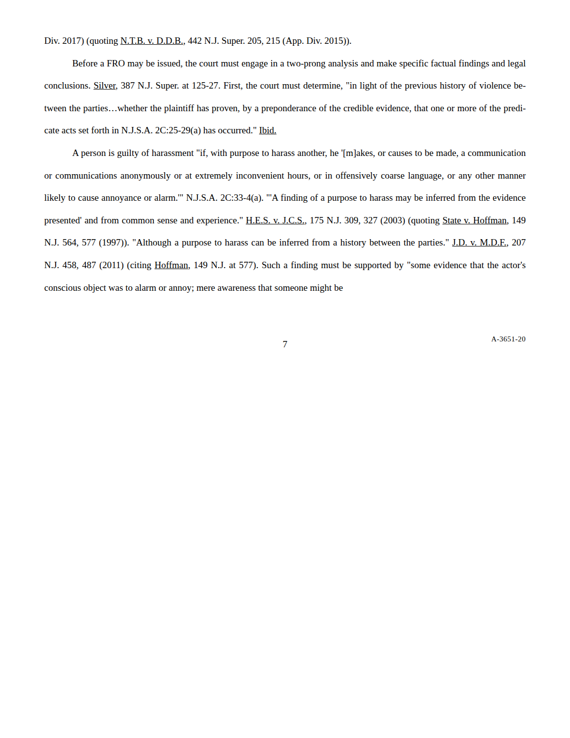Div. 2017) (quoting N.T.B. v. D.D.B., 442 N.J. Super. 205, 215 (App. Div. 2015)).
Before a FRO may be issued, the court must engage in a two-prong analysis and make specific factual findings and legal conclusions. Silver, 387 N.J. Super. at 125-27. First, the court must determine, "in light of the previous history of violence between the parties…whether the plaintiff has proven, by a preponderance of the credible evidence, that one or more of the predicate acts set forth in N.J.S.A. 2C:25-29(a) has occurred." Ibid.
A person is guilty of harassment "if, with purpose to harass another, he '[m]akes, or causes to be made, a communication or communications anonymously or at extremely inconvenient hours, or in offensively coarse language, or any other manner likely to cause annoyance or alarm.'" N.J.S.A. 2C:33-4(a). "'A finding of a purpose to harass may be inferred from the evidence presented' and from common sense and experience." H.E.S. v. J.C.S., 175 N.J. 309, 327 (2003) (quoting State v. Hoffman, 149 N.J. 564, 577 (1997)). "Although a purpose to harass can be inferred from a history between the parties." J.D. v. M.D.F., 207 N.J. 458, 487 (2011) (citing Hoffman, 149 N.J. at 577). Such a finding must be supported by "some evidence that the actor's conscious object was to alarm or annoy; mere awareness that someone might be
7 A-3651-20